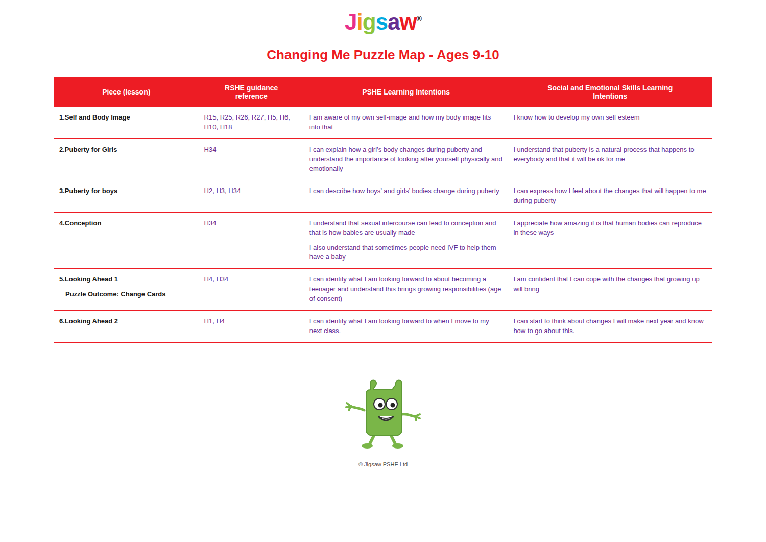Jigsaw®
Changing Me Puzzle Map - Ages 9-10
| Piece (lesson) | RSHE guidance reference | PSHE Learning Intentions | Social and Emotional Skills Learning Intentions |
| --- | --- | --- | --- |
| 1.Self and Body Image | R15, R25, R26, R27, H5, H6, H10, H18 | I am aware of my own self-image and how my body image fits into that | I know how to develop my own self esteem |
| 2.Puberty for Girls | H34 | I can explain how a girl’s body changes during puberty and understand the importance of looking after yourself physically and emotionally | I understand that puberty is a natural process that happens to everybody and that it will be ok for me |
| 3.Puberty for boys | H2, H3, H34 | I can describe how boys’ and girls’ bodies change during puberty | I can express how I feel about the changes that will happen to me during puberty |
| 4.Conception | H34 | I understand that sexual intercourse can lead to conception and that is how babies are usually made I also understand that sometimes people need IVF to help them have a baby | I appreciate how amazing it is that human bodies can reproduce in these ways |
| 5.Looking Ahead 1 Puzzle Outcome: Change Cards | H4, H34 | I can identify what I am looking forward to about becoming a teenager and understand this brings growing responsibilities (age of consent) | I am confident that I can cope with the changes that growing up will bring |
| 6.Looking Ahead 2 | H1, H4 | I can identify what I am looking forward to when I move to my next class. | I can start to think about changes I will make next year and know how to go about this. |
© Jigsaw PSHE Ltd